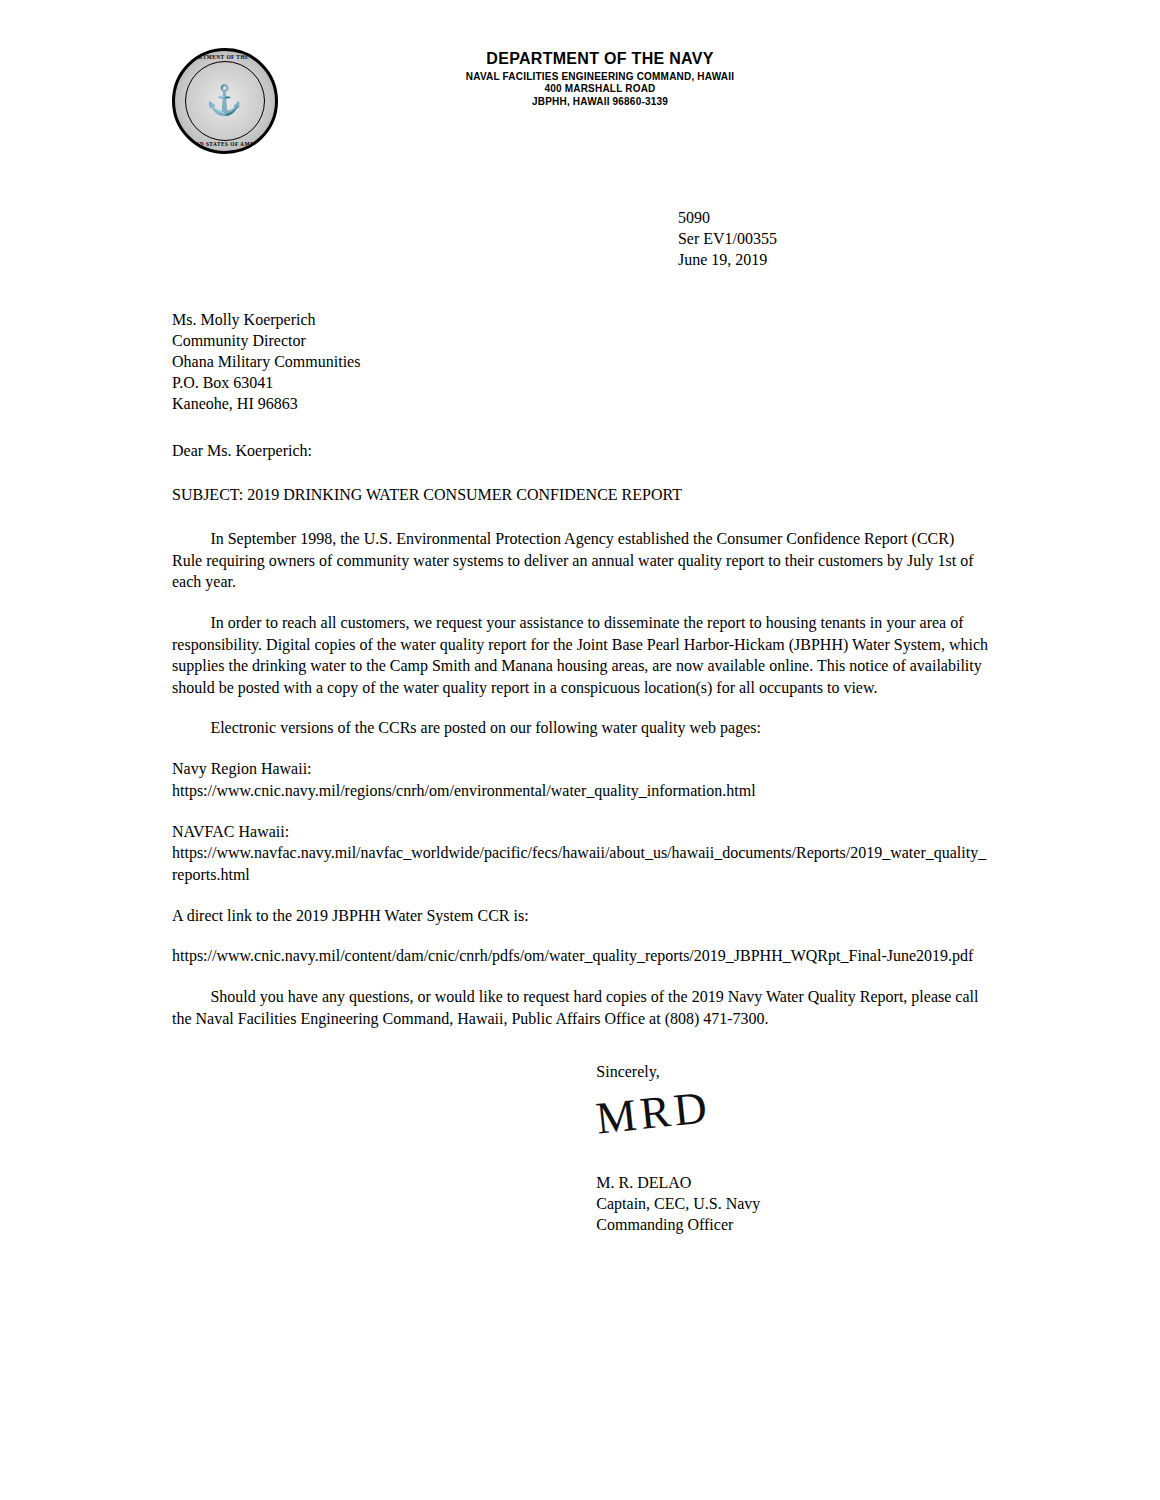Department of the Navy
⚓
United States of America
DEPARTMENT OF THE NAVY
NAVAL FACILITIES ENGINEERING COMMAND, HAWAII
400 MARSHALL ROAD
JBPHH, HAWAII 96860-3139
5090
Ser EV1/00355
June 19, 2019
Ms. Molly Koerperich
Community Director
Ohana Military Communities
P.O. Box 63041
Kaneohe, HI 96863
Dear Ms. Koerperich:
SUBJECT: 2019 DRINKING WATER CONSUMER CONFIDENCE REPORT
In September 1998, the U.S. Environmental Protection Agency established the Consumer Confidence Report (CCR) Rule requiring owners of community water systems to deliver an annual water quality report to their customers by July 1st of each year.
In order to reach all customers, we request your assistance to disseminate the report to housing tenants in your area of responsibility. Digital copies of the water quality report for the Joint Base Pearl Harbor-Hickam (JBPHH) Water System, which supplies the drinking water to the Camp Smith and Manana housing areas, are now available online. This notice of availability should be posted with a copy of the water quality report in a conspicuous location(s) for all occupants to view.
Electronic versions of the CCRs are posted on our following water quality web pages:
Navy Region Hawaii: https://www.cnic.navy.mil/regions/cnrh/om/environmental/water_quality_information.html
NAVFAC Hawaii: https://www.navfac.navy.mil/navfac_worldwide/pacific/fecs/hawaii/about_us/hawaii_documents/Reports/2019_water_quality_reports.html
A direct link to the 2019 JBPHH Water System CCR is:
https://www.cnic.navy.mil/content/dam/cnic/cnrh/pdfs/om/water_quality_reports/2019_JBPHH_WQRpt_Final-June2019.pdf
Should you have any questions, or would like to request hard copies of the 2019 Navy Water Quality Report, please call the Naval Facilities Engineering Command, Hawaii, Public Affairs Office at (808) 471-7300.
Sincerely,
M R D
M. R. DELAO
Captain, CEC, U.S. Navy
Commanding Officer